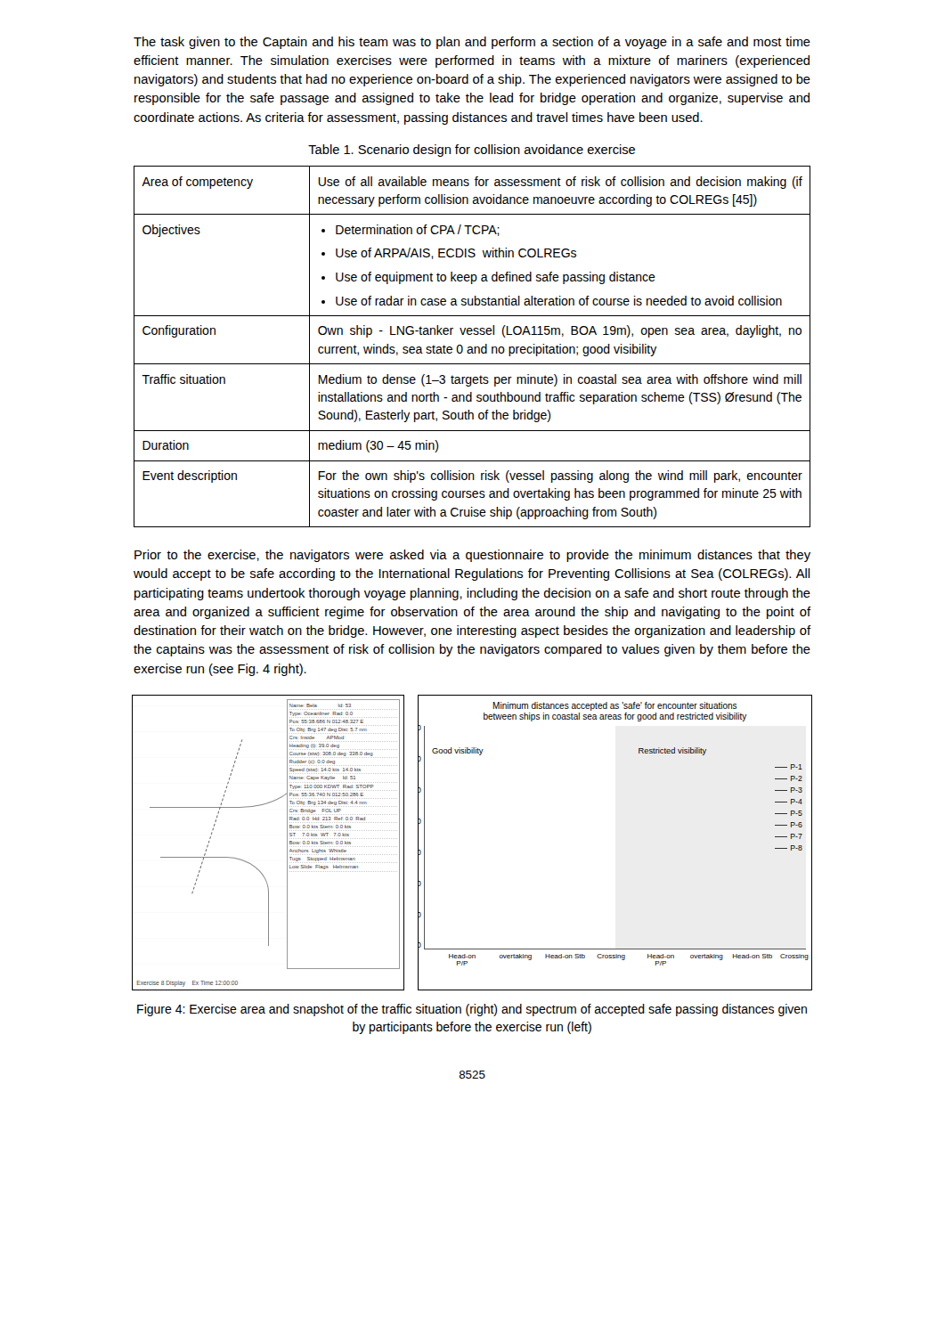The task given to the Captain and his team was to plan and perform a section of a voyage in a safe and most time efficient manner. The simulation exercises were performed in teams with a mixture of mariners (experienced navigators) and students that had no experience on-board of a ship. The experienced navigators were assigned to be responsible for the safe passage and assigned to take the lead for bridge operation and organize, supervise and coordinate actions. As criteria for assessment, passing distances and travel times have been used.
Table 1. Scenario design for collision avoidance exercise
| Area of competency | Use of all available means for assessment of risk of collision and decision making (if necessary perform collision avoidance manoeuvre according to COLREGs [45]) |
| Objectives | Determination of CPA / TCPA; Use of ARPA/AIS, ECDIS within COLREGs Use of equipment to keep a defined safe passing distance Use of radar in case a substantial alteration of course is needed to avoid collision |
| Configuration | Own ship - LNG-tanker vessel (LOA115m, BOA 19m), open sea area, daylight, no current, winds, sea state 0 and no precipitation; good visibility |
| Traffic situation | Medium to dense (1–3 targets per minute) in coastal sea area with offshore wind mill installations and north - and southbound traffic separation scheme (TSS) Øresund (The Sound), Easterly part, South of the bridge) |
| Duration | medium (30 – 45 min) |
| Event description | For the own ship's collision risk (vessel passing along the wind mill park, encounter situations on crossing courses and overtaking has been programmed for minute 25 with coaster and later with a Cruise ship (approaching from South) |
Prior to the exercise, the navigators were asked via a questionnaire to provide the minimum distances that they would accept to be safe according to the International Regulations for Preventing Collisions at Sea (COLREGs). All participating teams undertook thorough voyage planning, including the decision on a safe and short route through the area and organized a sufficient regime for observation of the area around the ship and navigating to the point of destination for their watch on the bridge. However, one interesting aspect besides the organization and leadership of the captains was the assessment of risk of collision by the navigators compared to values given by them before the exercise run (see Fig. 4 right).
Name: Bela Id: 53
Type: Oceanliner Rad: 0.0
Pos: 55:38.686 N 012:48.327 E
To Obj: Brg 147 deg Dist: 5.7 nm
Crs: Inside APMod
Heading (t): 39.0 deg
Course (stw): 308.0 deg 338.0 deg
Rudder (c): 0.0 deg
Speed (stw): 14.0 kts 14.0 kts
Name: Cape Kaylie Id: 51
Type: 110 000 KDWT Rad: STOPP
Pos: 55:36.740 N 012:50.286 E
To Obj: Brg 134 deg Dist: 4.4 nm
Crs: Bridge FOL UP
Rad: 0.0 Hd: 213 Ref: 0.0 Rad
Bow: 0.0 kts Stern: 0.0 kts
ST 7.0 kts WT 7.0 kts
Bow: 0.0 kts Stern: 0.0 kts
Anchors Lights Whistle
Tugs Stopped Helmsman
Low Slide Flags Helmsman
Exercise 8 Display Ex Time 12:00:00
Minimum distances accepted as 'safe' for encounter situations
between ships in coastal sea areas for good and restricted visibility
3.50 3.00 2.50 2.00 1.50 1.00 0.50 0.00
Good visibility
Restricted visibility
P-1
P-2
P-3
P-4
P-5
P-6
P-7
P-8
Head-on
P/P overtaking Head-on Stb Crossing Head-on
P/P overtaking Head-on Stb Crossing
Figure 4: Exercise area and snapshot of the traffic situation (right) and spectrum of accepted safe passing distances given by participants before the exercise run (left)
8525